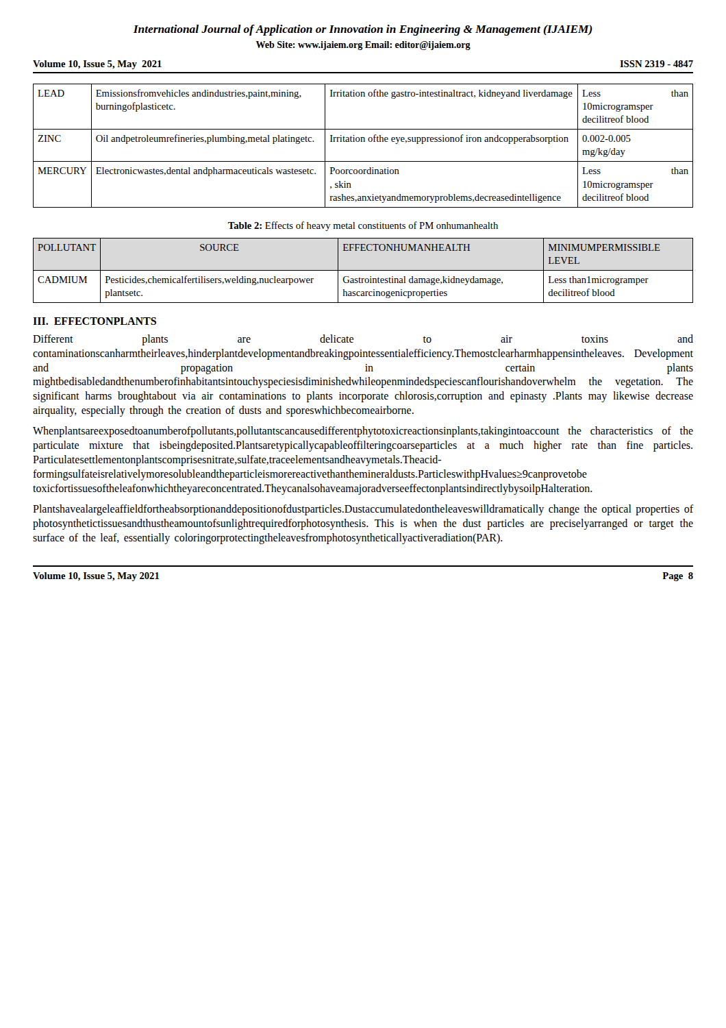International Journal of Application or Innovation in Engineering & Management (IJAIEM)
Web Site: www.ijaiem.org Email: editor@ijaiem.org
Volume 10, Issue 5, May 2021 ISSN 2319 - 4847
| LEAD | Emissionsfromvehicles andindustries,paint,mining, burningofplasticetc. | Irritation ofthe gastro-intestinaltract, kidneyand liverdamage | Less than 10microgramsper decilitreof blood |
| ZINC | Oil andpetroleumrefineries,plumbing,metal platingetc. | Irritation ofthe eye,suppressionof iron andcopperabsorption | 0.002-0.005 mg/kg/day |
| MERCURY | Electronicwastes,dental andpharmaceuticals wastesetc. | Poorcoordination , skin rashes,anxietyandmemoryproblems,decreasedintelligence | Less than 10microgramsper decilitreof blood |
Table 2: Effects of heavy metal constituents of PM onhumanhealth
| POLLUTANT | SOURCE | EFFECTONHUMANHEALTH | MINIMUMPERMISSIBLE LEVEL |
| --- | --- | --- | --- |
| CADMIUM | Pesticides,chemicalfertilisers,welding,nuclearpower plantsetc. | Gastrointestinal damage,kidneydamage, hascarcinogenicproperties | Less than1microgramper decilitreof blood |
III. EFFECTONPLANTS
Different plants are delicate to air toxins and contaminationscanharmtheirleaves,hinderplantdevelopmentandbreakingpointessentialefficiency.Themostclearharmhappensintheleaves. Development and propagation in certain plants mightbedisabledandthenumberofinhabitantsintouchyspeciesisdiminishedwhileopenmindedspeciescanflourishandoverwhelm the vegetation. The significant harms broughtabout via air contaminations to plants incorporate chlorosis,corruption and epinasty .Plants may likewise decrease airquality, especially through the creation of dusts and sporeswhichbecomeairborne.
Whenplantsareexposedtoanumberofpollutants,pollutantscancausedifferentphytotoxicreactionsinplants,takingintoaccount the characteristics of the particulate mixture that isbeingdeposited.Plantsaretypicallycapableoffilteringcoarseparticles at a much higher rate than fine particles. Particulatesettlementonplantscomprisesnitrate,sulfate,traceelementsandheavymetals.Theacid-formingsulfateisrelativelymoresolubleandtheparticleismorereactivethanthemineraldusts.ParticleswithpHvalues≥9canprovetobe toxicfortissuesoftheleafonwhichtheyareconcentrated.TheycanalsohaveamajoradverseeffectonplantsindirectlybysoilpHalteration.
Plantshavealargeleaffieldfortheabsorptionanddepositionofdustparticles.Dustaccumulatedontheleaveswilldramatically change the optical properties of photosynthetictissuesandthustheamountofsunlightrequiredforphotosynthesis. This is when the dust particles are preciselyarranged or target the surface of the leaf, essentially coloringorprotectingtheleavesfromphotosyntheticallyactiveradiation(PAR).
Volume 10, Issue 5, May 2021 Page 8